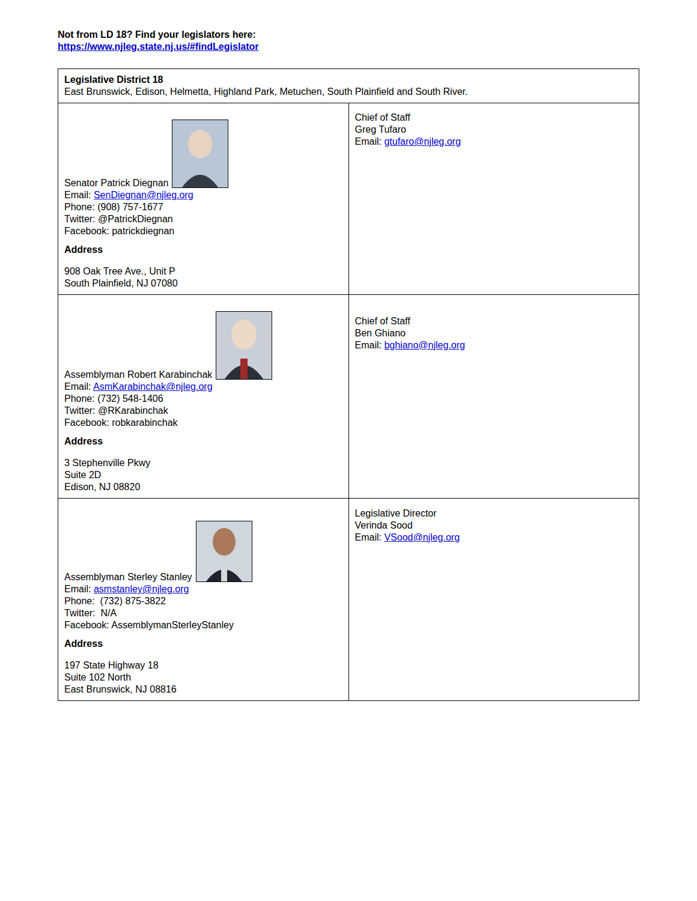Not from LD 18? Find your legislators here:
https://www.njleg.state.nj.us/#findLegislator
| Legislative District 18 East Brunswick, Edison, Helmetta, Highland Park, Metuchen, South Plainfield and South River. |
| Senator Patrick Diegnan Email: SenDiegnan@njleg.org Phone: (908) 757-1677 Twitter: @PatrickDiegnan Facebook: patrickdiegnan Address 908 Oak Tree Ave., Unit P South Plainfield, NJ 07080 | Chief of Staff Greg Tufaro Email: gtufaro@njleg.org |
| Assemblyman Robert Karabinchak Email: AsmKarabinchak@njleg.org Phone: (732) 548-1406 Twitter: @RKarabinchak Facebook: robkarabinchak Address 3 Stephenville Pkwy Suite 2D Edison, NJ 08820 | Chief of Staff Ben Ghiano Email: bghiano@njleg.org |
| Assemblyman Sterley Stanley Email: asmstanley@njleg.org Phone: (732) 875-3822 Twitter: N/A Facebook: AssemblymanSterleyStanley Address 197 State Highway 18 Suite 102 North East Brunswick, NJ 08816 | Legislative Director Verinda Sood Email: VSood@njleg.org |